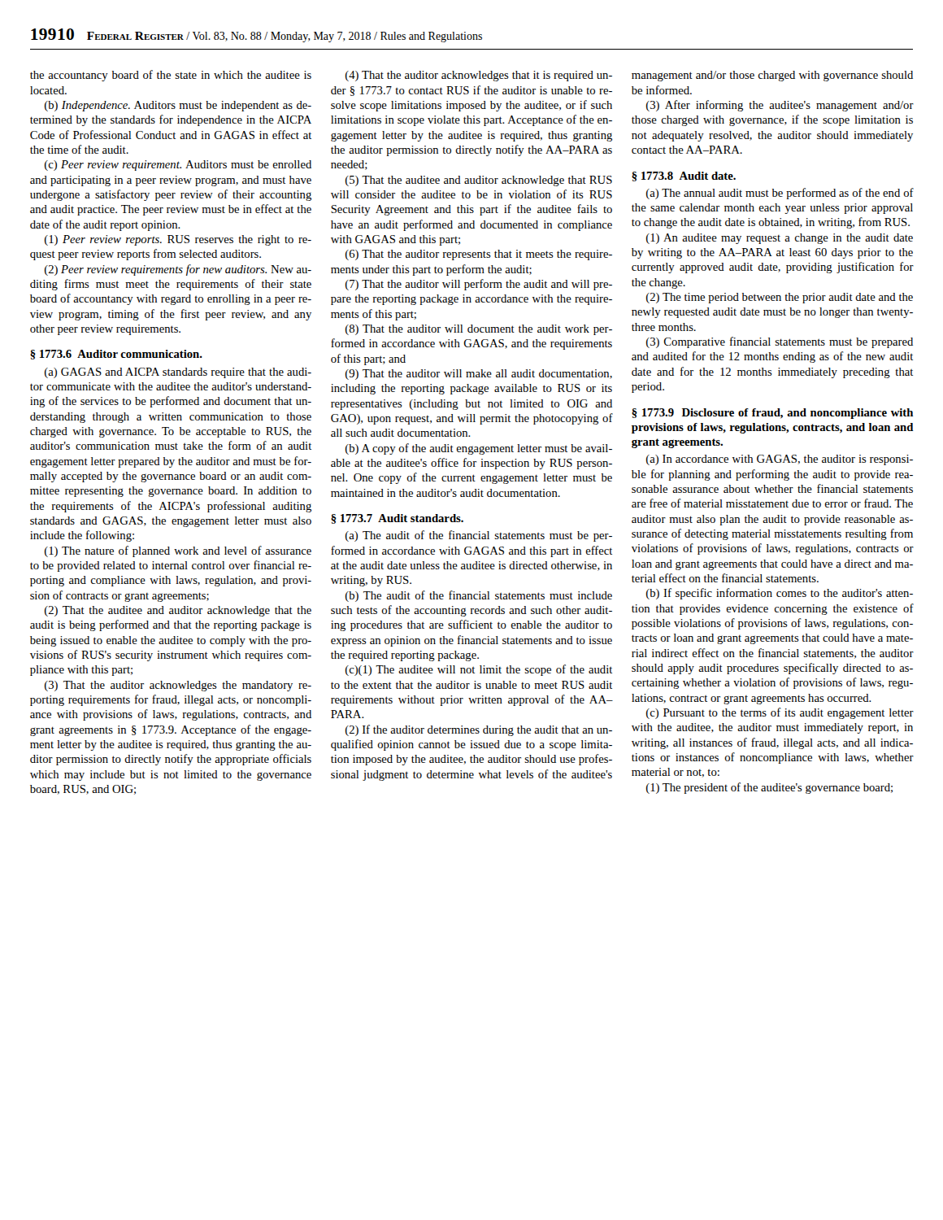19910 Federal Register / Vol. 83, No. 88 / Monday, May 7, 2018 / Rules and Regulations
the accountancy board of the state in which the auditee is located.
(b) Independence. Auditors must be independent as determined by the standards for independence in the AICPA Code of Professional Conduct and in GAGAS in effect at the time of the audit.
(c) Peer review requirement. Auditors must be enrolled and participating in a peer review program, and must have undergone a satisfactory peer review of their accounting and audit practice. The peer review must be in effect at the date of the audit report opinion.
(1) Peer review reports. RUS reserves the right to request peer review reports from selected auditors.
(2) Peer review requirements for new auditors. New auditing firms must meet the requirements of their state board of accountancy with regard to enrolling in a peer review program, timing of the first peer review, and any other peer review requirements.
§ 1773.6 Auditor communication.
(a) GAGAS and AICPA standards require that the auditor communicate with the auditee the auditor's understanding of the services to be performed and document that understanding through a written communication to those charged with governance. To be acceptable to RUS, the auditor's communication must take the form of an audit engagement letter prepared by the auditor and must be formally accepted by the governance board or an audit committee representing the governance board. In addition to the requirements of the AICPA's professional auditing standards and GAGAS, the engagement letter must also include the following:
(1) The nature of planned work and level of assurance to be provided related to internal control over financial reporting and compliance with laws, regulation, and provision of contracts or grant agreements;
(2) That the auditee and auditor acknowledge that the audit is being performed and that the reporting package is being issued to enable the auditee to comply with the provisions of RUS's security instrument which requires compliance with this part;
(3) That the auditor acknowledges the mandatory reporting requirements for fraud, illegal acts, or noncompliance with provisions of laws, regulations, contracts, and grant agreements in § 1773.9. Acceptance of the engagement letter by the auditee is required, thus granting the auditor permission to directly notify the appropriate officials which may include but is not limited to the governance board, RUS, and OIG;
(4) That the auditor acknowledges that it is required under § 1773.7 to contact RUS if the auditor is unable to resolve scope limitations imposed by the auditee, or if such limitations in scope violate this part. Acceptance of the engagement letter by the auditee is required, thus granting the auditor permission to directly notify the AA–PARA as needed;
(5) That the auditee and auditor acknowledge that RUS will consider the auditee to be in violation of its RUS Security Agreement and this part if the auditee fails to have an audit performed and documented in compliance with GAGAS and this part;
(6) That the auditor represents that it meets the requirements under this part to perform the audit;
(7) That the auditor will perform the audit and will prepare the reporting package in accordance with the requirements of this part;
(8) That the auditor will document the audit work performed in accordance with GAGAS, and the requirements of this part; and
(9) That the auditor will make all audit documentation, including the reporting package available to RUS or its representatives (including but not limited to OIG and GAO), upon request, and will permit the photocopying of all such audit documentation.
(b) A copy of the audit engagement letter must be available at the auditee's office for inspection by RUS personnel. One copy of the current engagement letter must be maintained in the auditor's audit documentation.
§ 1773.7 Audit standards.
(a) The audit of the financial statements must be performed in accordance with GAGAS and this part in effect at the audit date unless the auditee is directed otherwise, in writing, by RUS.
(b) The audit of the financial statements must include such tests of the accounting records and such other auditing procedures that are sufficient to enable the auditor to express an opinion on the financial statements and to issue the required reporting package.
(c)(1) The auditee will not limit the scope of the audit to the extent that the auditor is unable to meet RUS audit requirements without prior written approval of the AA–PARA.
(2) If the auditor determines during the audit that an unqualified opinion cannot be issued due to a scope limitation imposed by the auditee, the auditor should use professional judgment to determine what levels of the auditee's management and/or those charged with governance should be informed.
(3) After informing the auditee's management and/or those charged with governance, if the scope limitation is not adequately resolved, the auditor should immediately contact the AA–PARA.
§ 1773.8 Audit date.
(a) The annual audit must be performed as of the end of the same calendar month each year unless prior approval to change the audit date is obtained, in writing, from RUS.
(1) An auditee may request a change in the audit date by writing to the AA–PARA at least 60 days prior to the currently approved audit date, providing justification for the change.
(2) The time period between the prior audit date and the newly requested audit date must be no longer than twenty-three months.
(3) Comparative financial statements must be prepared and audited for the 12 months ending as of the new audit date and for the 12 months immediately preceding that period.
§ 1773.9 Disclosure of fraud, and noncompliance with provisions of laws, regulations, contracts, and loan and grant agreements.
(a) In accordance with GAGAS, the auditor is responsible for planning and performing the audit to provide reasonable assurance about whether the financial statements are free of material misstatement due to error or fraud. The auditor must also plan the audit to provide reasonable assurance of detecting material misstatements resulting from violations of provisions of laws, regulations, contracts or loan and grant agreements that could have a direct and material effect on the financial statements.
(b) If specific information comes to the auditor's attention that provides evidence concerning the existence of possible violations of provisions of laws, regulations, contracts or loan and grant agreements that could have a material indirect effect on the financial statements, the auditor should apply audit procedures specifically directed to ascertaining whether a violation of provisions of laws, regulations, contract or grant agreements has occurred.
(c) Pursuant to the terms of its audit engagement letter with the auditee, the auditor must immediately report, in writing, all instances of fraud, illegal acts, and all indications or instances of noncompliance with laws, whether material or not, to:
(1) The president of the auditee's governance board;